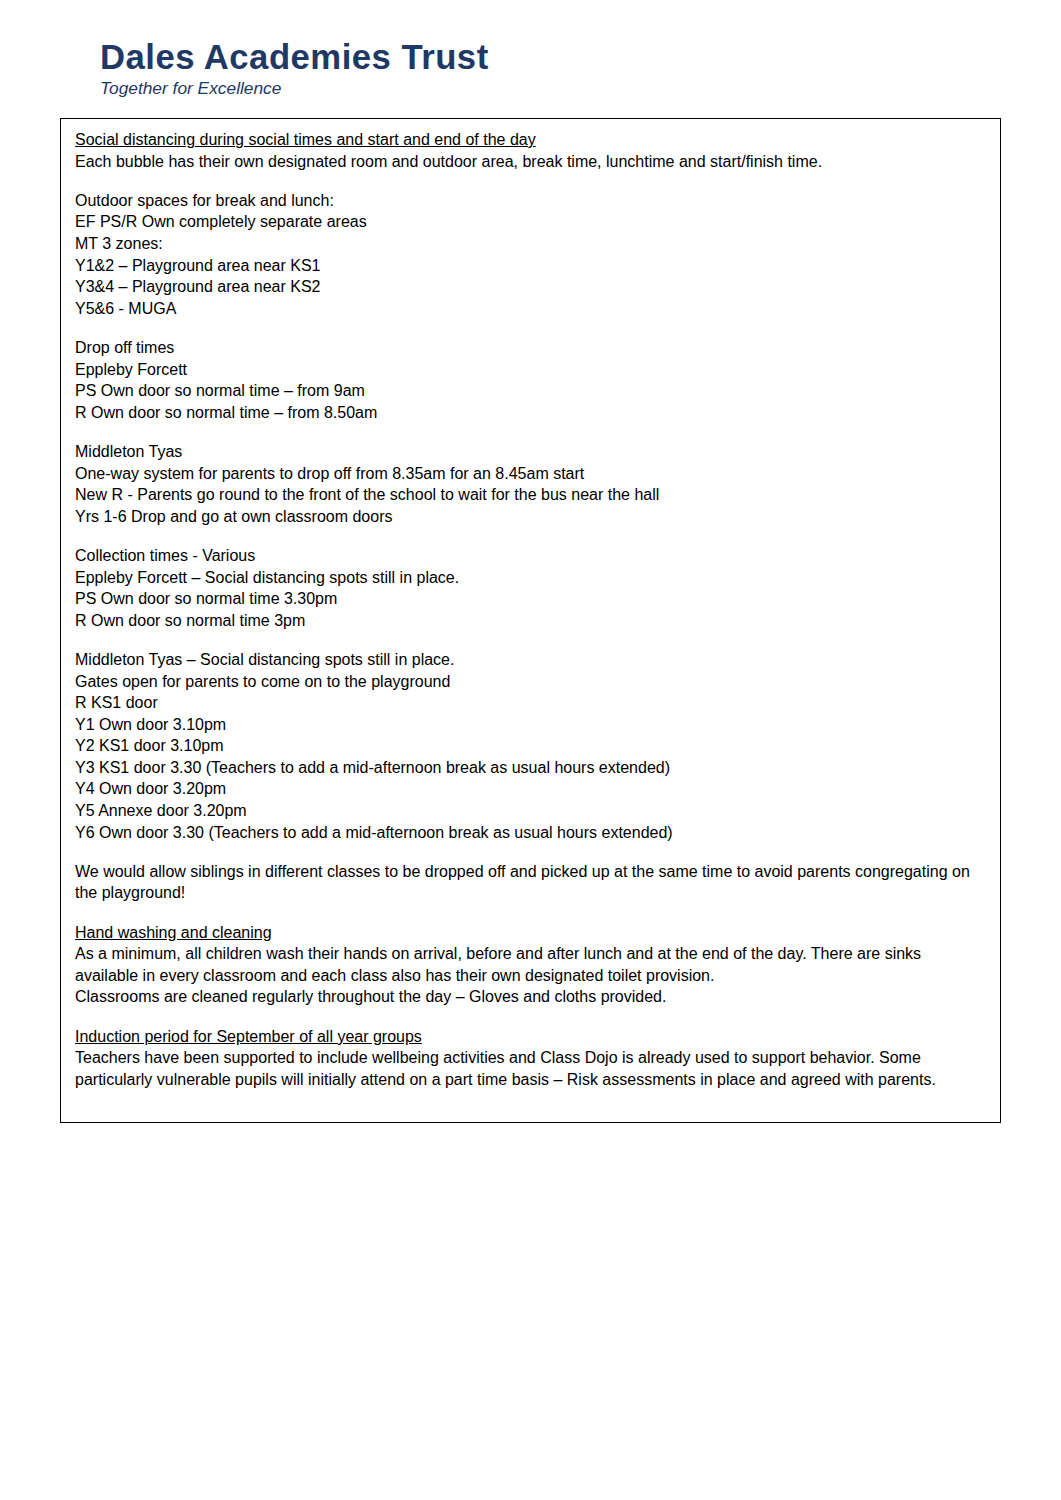Dales Academies Trust
Together for Excellence
Social distancing during social times and start and end of the day
Each bubble has their own designated room and outdoor area, break time, lunchtime and start/finish time.
Outdoor spaces for break and lunch:
EF PS/R Own completely separate areas
MT 3 zones:
Y1&2 – Playground area near KS1
Y3&4 – Playground area near KS2
Y5&6 - MUGA
Drop off times
Eppleby Forcett
PS Own door so normal time – from 9am
R Own door so normal time – from 8.50am
Middleton Tyas
One-way system for parents to drop off from 8.35am for an 8.45am start
New R - Parents go round to the front of the school to wait for the bus near the hall
Yrs 1-6 Drop and go at own classroom doors
Collection times - Various
Eppleby Forcett – Social distancing spots still in place.
PS Own door so normal time 3.30pm
R Own door so normal time 3pm
Middleton Tyas – Social distancing spots still in place.
Gates open for parents to come on to the playground
R KS1 door
Y1 Own door 3.10pm
Y2 KS1 door 3.10pm
Y3 KS1 door 3.30 (Teachers to add a mid-afternoon break as usual hours extended)
Y4 Own door 3.20pm
Y5 Annexe door 3.20pm
Y6 Own door 3.30 (Teachers to add a mid-afternoon break as usual hours extended)
We would allow siblings in different classes to be dropped off and picked up at the same time to avoid parents congregating on the playground!
Hand washing and cleaning
As a minimum, all children wash their hands on arrival, before and after lunch and at the end of the day. There are sinks available in every classroom and each class also has their own designated toilet provision.
Classrooms are cleaned regularly throughout the day – Gloves and cloths provided.
Induction period for September of all year groups
Teachers have been supported to include wellbeing activities and Class Dojo is already used to support behavior. Some particularly vulnerable pupils will initially attend on a part time basis – Risk assessments in place and agreed with parents.